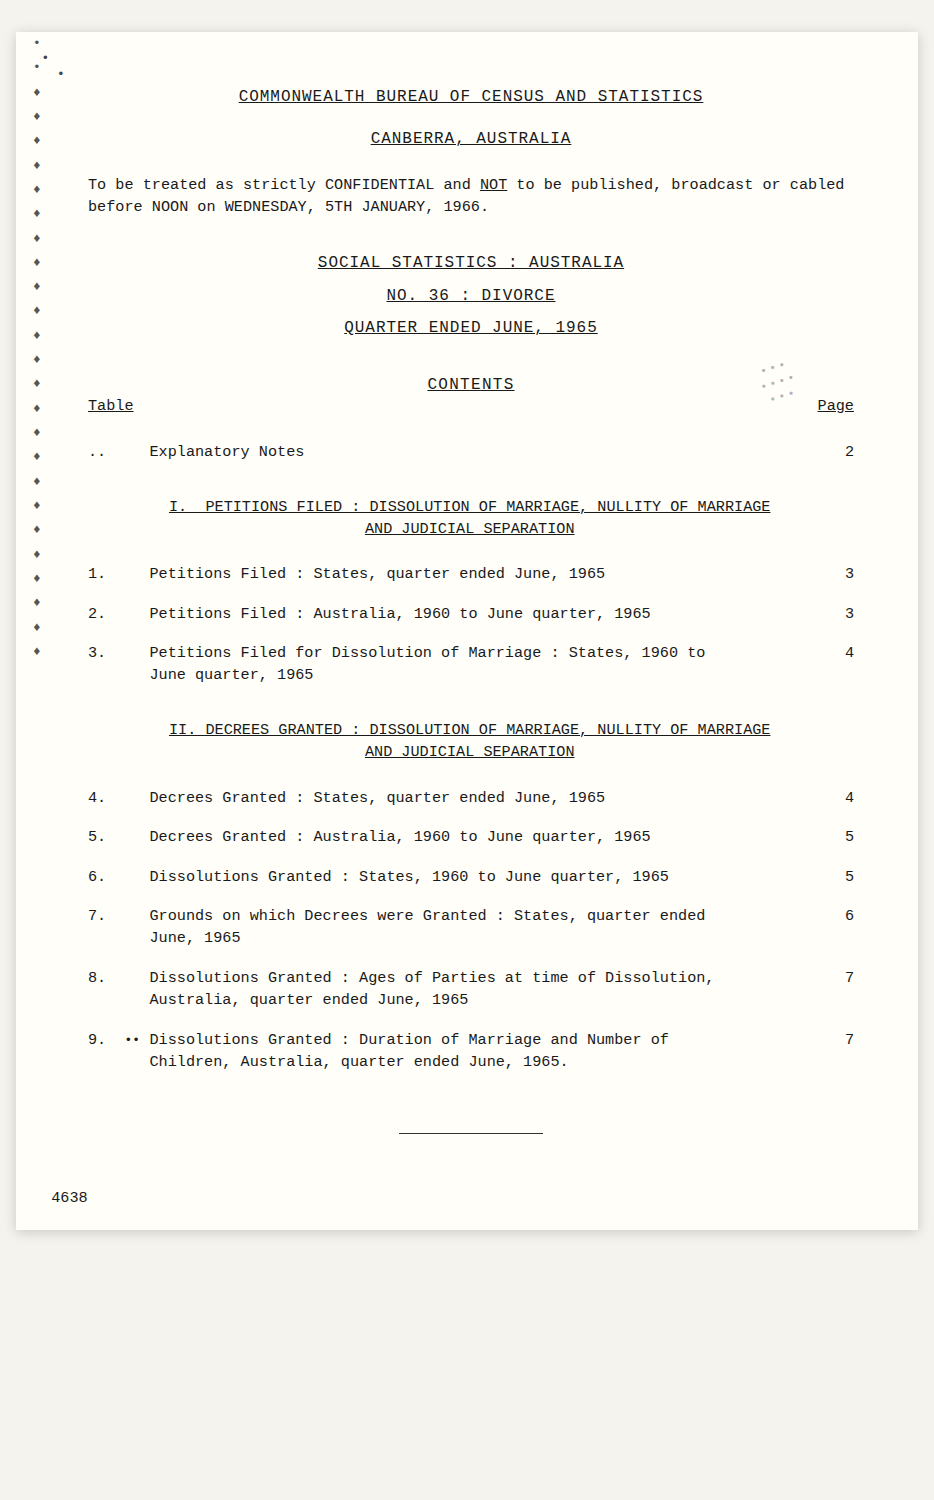•
•
•
•
♦
♦
♦
♦
♦
♦
♦
♦
♦
♦
♦
♦
♦
♦
♦
♦
♦
♦
♦
♦
♦
♦
♦
♦
COMMONWEALTH BUREAU OF CENSUS AND STATISTICS
CANBERRA, AUSTRALIA
To be treated as strictly CONFIDENTIAL and NOT to be published, broadcast or cabled before NOON on WEDNESDAY, 5TH JANUARY, 1966.
SOCIAL STATISTICS : AUSTRALIA
NO. 36 : DIVORCE
QUARTER ENDED JUNE, 1965
CONTENTS
•••
••••
•••
| Table | | Page |
| --- | --- | --- |
| .. | Explanatory Notes | 2 |
| | I. PETITIONS FILED : DISSOLUTION OF MARRIAGE, NULLITY OF MARRIAGE AND JUDICIAL SEPARATION | |
| 1. | Petitions Filed : States, quarter ended June, 1965 | 3 |
| 2. | Petitions Filed : Australia, 1960 to June quarter, 1965 | 3 |
| 3. | Petitions Filed for Dissolution of Marriage : States, 1960 to June quarter, 1965 | 4 |
| | II. DECREES GRANTED : DISSOLUTION OF MARRIAGE, NULLITY OF MARRIAGE AND JUDICIAL SEPARATION | |
| 4. | Decrees Granted : States, quarter ended June, 1965 | 4 |
| 5. | Decrees Granted : Australia, 1960 to June quarter, 1965 | 5 |
| 6. | Dissolutions Granted : States, 1960 to June quarter, 1965 | 5 |
| 7. | Grounds on which Decrees were Granted : States, quarter ended June, 1965 | 6 |
| 8. | Dissolutions Granted : Ages of Parties at time of Dissolution, Australia, quarter ended June, 1965 | 7 |
| 9. •• | Dissolutions Granted : Duration of Marriage and Number of Children, Australia, quarter ended June, 1965. | 7 |
4638